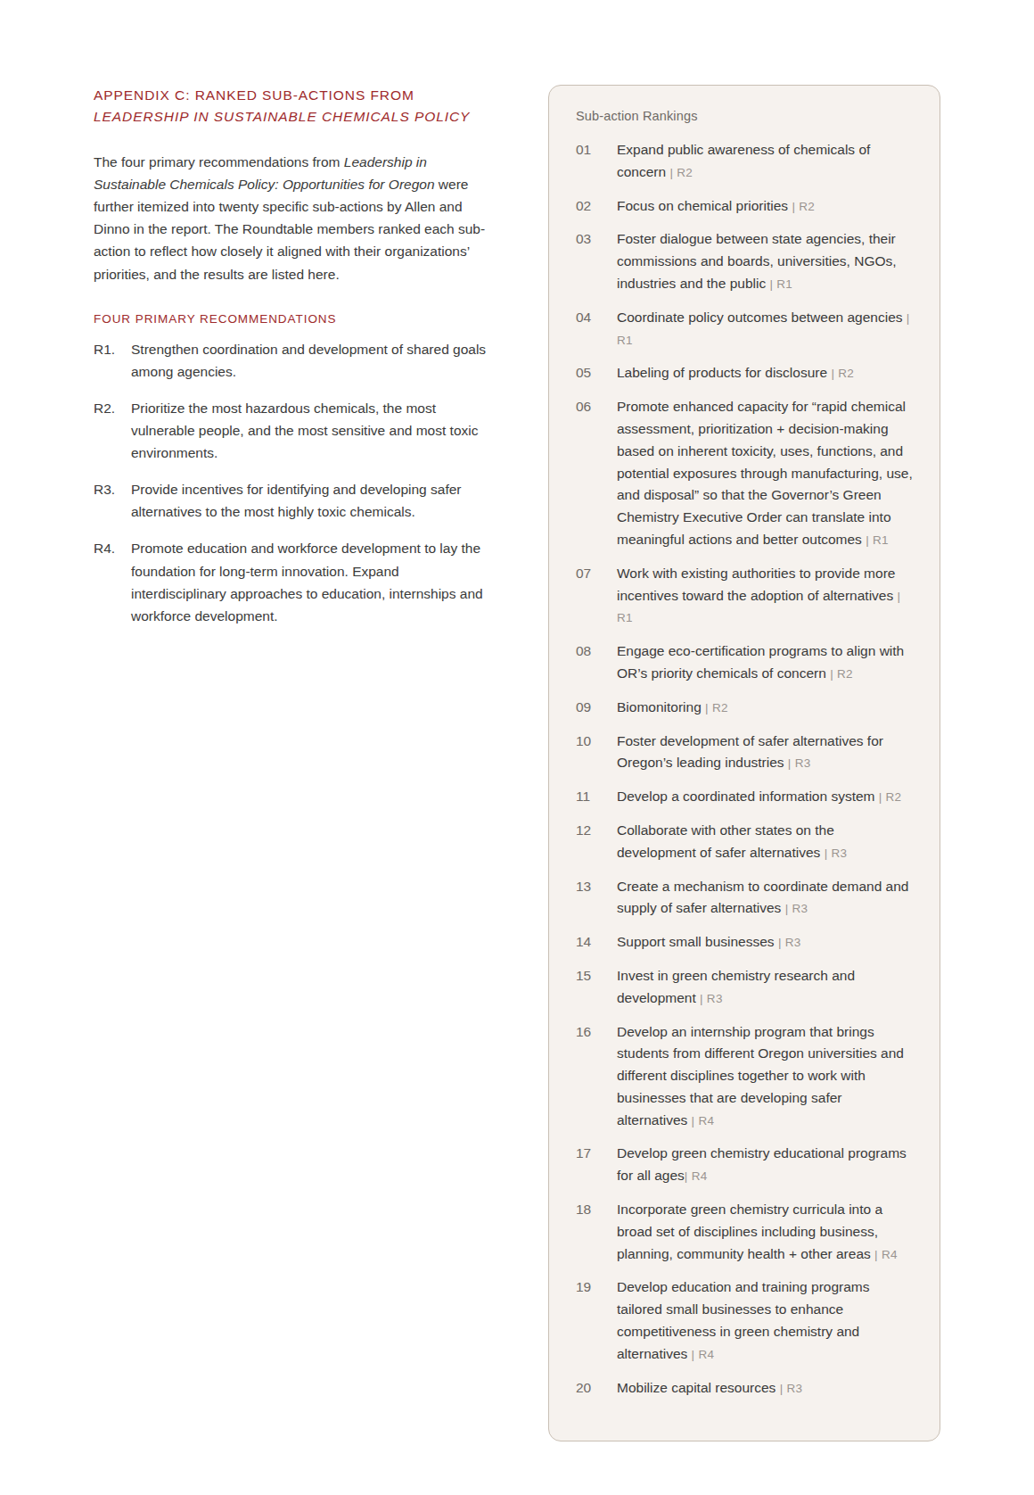Appendix C: Ranked Sub-Actions from Leadership in Sustainable Chemicals Policy
The four primary recommendations from Leadership in Sustainable Chemicals Policy: Opportunities for Oregon were further itemized into twenty specific sub-actions by Allen and Dinno in the report. The Roundtable members ranked each sub-action to reflect how closely it aligned with their organizations’ priorities, and the results are listed here.
Four Primary Recommendations
R1. Strengthen coordination and development of shared goals among agencies.
R2. Prioritize the most hazardous chemicals, the most vulnerable people, and the most sensitive and most toxic environments.
R3. Provide incentives for identifying and developing safer alternatives to the most highly toxic chemicals.
R4. Promote education and workforce development to lay the foundation for long-term innovation. Expand interdisciplinary approaches to education, internships and workforce development.
Sub-action Rankings
01 Expand public awareness of chemicals of concern | R2
02 Focus on chemical priorities | R2
03 Foster dialogue between state agencies, their commissions and boards, universities, NGOs, industries and the public | R1
04 Coordinate policy outcomes between agencies | R1
05 Labeling of products for disclosure | R2
06 Promote enhanced capacity for “rapid chemical assessment, prioritization + decision-making based on inherent toxicity, uses, functions, and potential exposures through manufacturing, use, and disposal” so that the Governor’s Green Chemistry Executive Order can translate into meaningful actions and better outcomes | R1
07 Work with existing authorities to provide more incentives toward the adoption of alternatives | R1
08 Engage eco-certification programs to align with OR’s priority chemicals of concern | R2
09 Biomonitoring | R2
10 Foster development of safer alternatives for Oregon’s leading industries | R3
11 Develop a coordinated information system | R2
12 Collaborate with other states on the development of safer alternatives | R3
13 Create a mechanism to coordinate demand and supply of safer alternatives | R3
14 Support small businesses | R3
15 Invest in green chemistry research and development | R3
16 Develop an internship program that brings students from different Oregon universities and different disciplines together to work with businesses that are developing safer alternatives | R4
17 Develop green chemistry educational programs for all ages| R4
18 Incorporate green chemistry curricula into a broad set of disciplines including business, planning, community health + other areas | R4
19 Develop education and training programs tailored small businesses to enhance competitiveness in green chemistry and alternatives | R4
20 Mobilize capital resources | R3